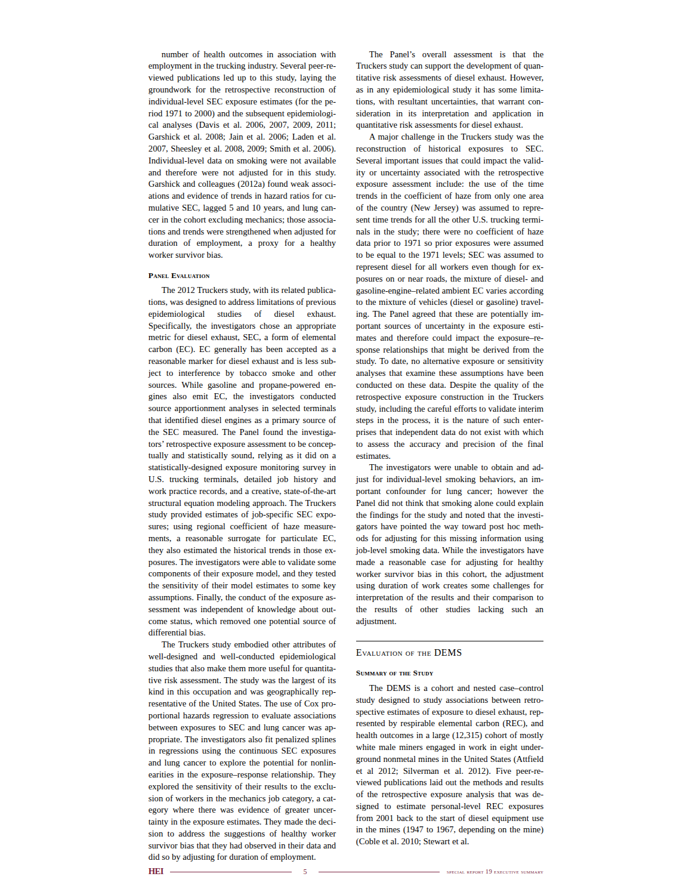number of health outcomes in association with employment in the trucking industry. Several peer-reviewed publications led up to this study, laying the groundwork for the retrospective reconstruction of individual-level SEC exposure estimates (for the period 1971 to 2000) and the subsequent epidemiological analyses (Davis et al. 2006, 2007, 2009, 2011; Garshick et al. 2008; Jain et al. 2006; Laden et al. 2007, Sheesley et al. 2008, 2009; Smith et al. 2006). Individual-level data on smoking were not available and therefore were not adjusted for in this study. Garshick and colleagues (2012a) found weak associations and evidence of trends in hazard ratios for cumulative SEC, lagged 5 and 10 years, and lung cancer in the cohort excluding mechanics; those associations and trends were strengthened when adjusted for duration of employment, a proxy for a healthy worker survivor bias.
Panel Evaluation
The 2012 Truckers study, with its related publications, was designed to address limitations of previous epidemiological studies of diesel exhaust. Specifically, the investigators chose an appropriate metric for diesel exhaust, SEC, a form of elemental carbon (EC). EC generally has been accepted as a reasonable marker for diesel exhaust and is less subject to interference by tobacco smoke and other sources. While gasoline and propane-powered engines also emit EC, the investigators conducted source apportionment analyses in selected terminals that identified diesel engines as a primary source of the SEC measured. The Panel found the investigators’ retrospective exposure assessment to be conceptually and statistically sound, relying as it did on a statistically-designed exposure monitoring survey in U.S. trucking terminals, detailed job history and work practice records, and a creative, state-of-the-art structural equation modeling approach. The Truckers study provided estimates of job-specific SEC exposures; using regional coefficient of haze measurements, a reasonable surrogate for particulate EC, they also estimated the historical trends in those exposures. The investigators were able to validate some components of their exposure model, and they tested the sensitivity of their model estimates to some key assumptions. Finally, the conduct of the exposure assessment was independent of knowledge about outcome status, which removed one potential source of differential bias.
The Truckers study embodied other attributes of well-designed and well-conducted epidemiological studies that also make them more useful for quantitative risk assessment. The study was the largest of its kind in this occupation and was geographically representative of the United States. The use of Cox proportional hazards regression to evaluate associations between exposures to SEC and lung cancer was appropriate. The investigators also fit penalized splines in regressions using the continuous SEC exposures and lung cancer to explore the potential for nonlinearities in the exposure–response relationship. They explored the sensitivity of their results to the exclusion of workers in the mechanics job category, a category where there was evidence of greater uncertainty in the exposure estimates. They made the decision to address the suggestions of healthy worker survivor bias that they had observed in their data and did so by adjusting for duration of employment.
The Panel’s overall assessment is that the Truckers study can support the development of quantitative risk assessments of diesel exhaust. However, as in any epidemiological study it has some limitations, with resultant uncertainties, that warrant consideration in its interpretation and application in quantitative risk assessments for diesel exhaust.
A major challenge in the Truckers study was the reconstruction of historical exposures to SEC. Several important issues that could impact the validity or uncertainty associated with the retrospective exposure assessment include: the use of the time trends in the coefficient of haze from only one area of the country (New Jersey) was assumed to represent time trends for all the other U.S. trucking terminals in the study; there were no coefficient of haze data prior to 1971 so prior exposures were assumed to be equal to the 1971 levels; SEC was assumed to represent diesel for all workers even though for exposures on or near roads, the mixture of diesel- and gasoline-engine–related ambient EC varies according to the mixture of vehicles (diesel or gasoline) traveling. The Panel agreed that these are potentially important sources of uncertainty in the exposure estimates and therefore could impact the exposure–response relationships that might be derived from the study. To date, no alternative exposure or sensitivity analyses that examine these assumptions have been conducted on these data. Despite the quality of the retrospective exposure construction in the Truckers study, including the careful efforts to validate interim steps in the process, it is the nature of such enterprises that independent data do not exist with which to assess the accuracy and precision of the final estimates.
The investigators were unable to obtain and adjust for individual-level smoking behaviors, an important confounder for lung cancer; however the Panel did not think that smoking alone could explain the findings for the study and noted that the investigators have pointed the way toward post hoc methods for adjusting for this missing information using job-level smoking data. While the investigators have made a reasonable case for adjusting for healthy worker survivor bias in this cohort, the adjustment using duration of work creates some challenges for interpretation of the results and their comparison to the results of other studies lacking such an adjustment.
Evaluation of the DEMS
Summary of the Study
The DEMS is a cohort and nested case–control study designed to study associations between retrospective estimates of exposure to diesel exhaust, represented by respirable elemental carbon (REC), and health outcomes in a large (12,315) cohort of mostly white male miners engaged in work in eight underground nonmetal mines in the United States (Attfield et al 2012; Silverman et al. 2012). Five peer-reviewed publications laid out the methods and results of the retrospective exposure analysis that was designed to estimate personal-level REC exposures from 2001 back to the start of diesel equipment use in the mines (1947 to 1967, depending on the mine) (Coble et al. 2010; Stewart et al.
HEI 5 special report 19 executive summary